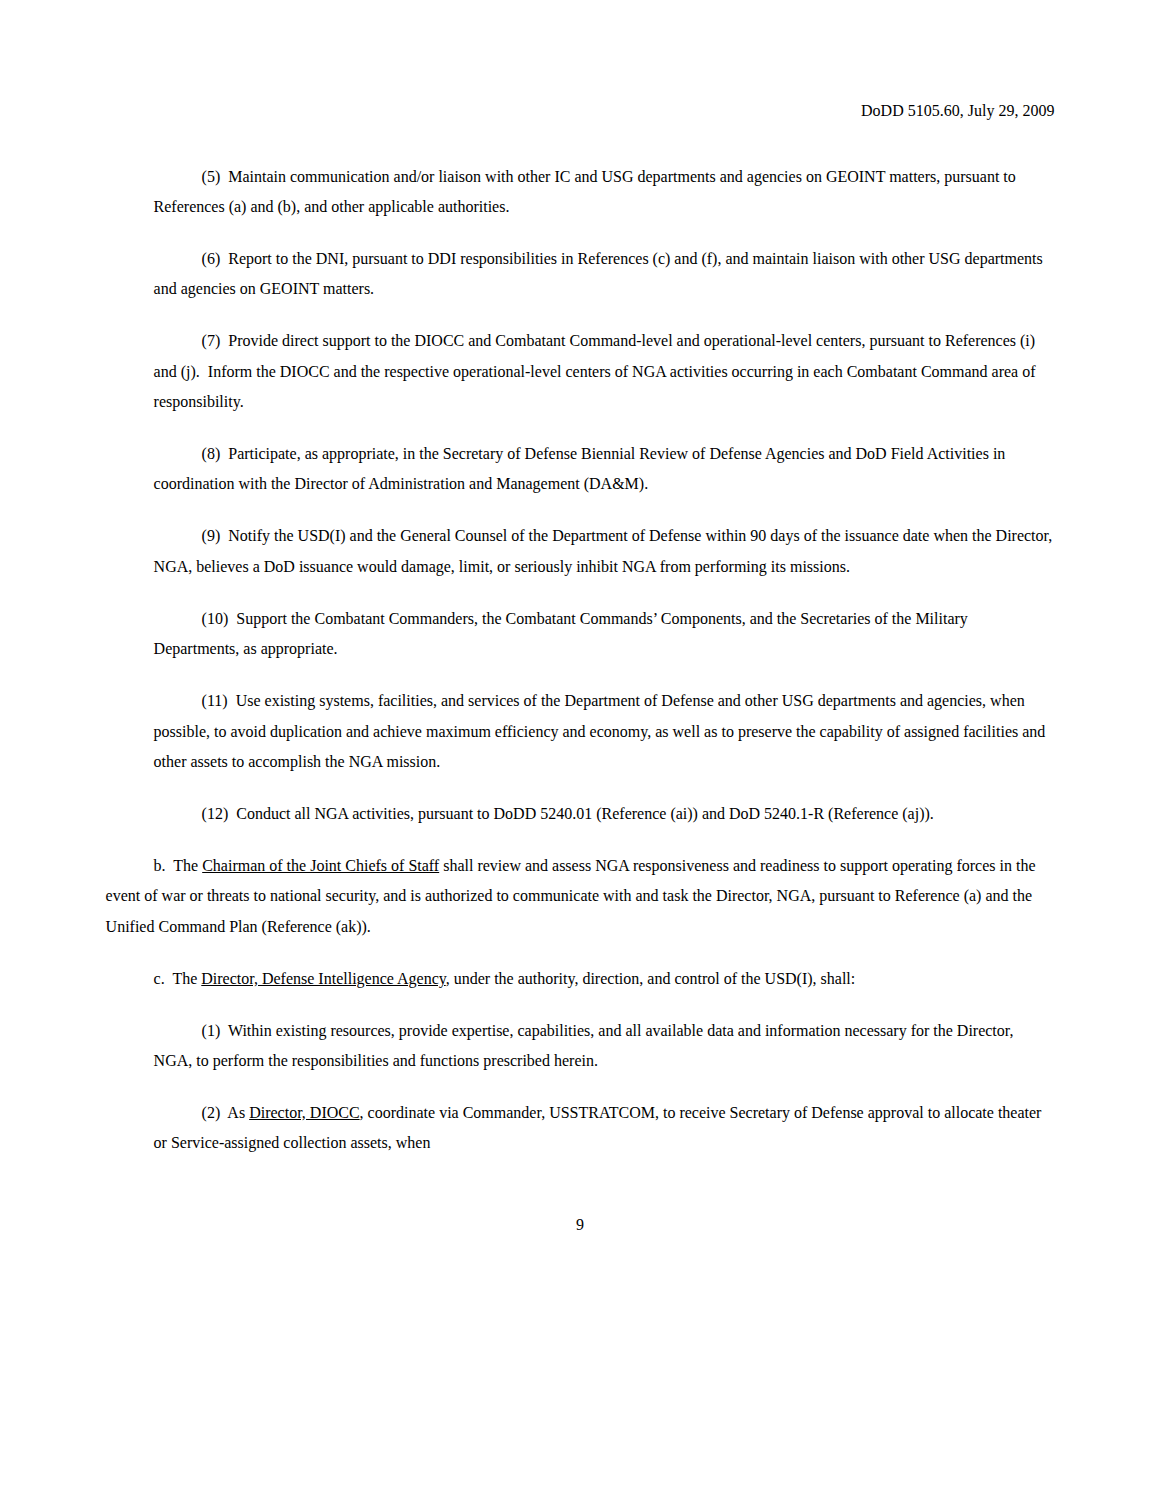DoDD 5105.60, July 29, 2009
(5) Maintain communication and/or liaison with other IC and USG departments and agencies on GEOINT matters, pursuant to References (a) and (b), and other applicable authorities.
(6) Report to the DNI, pursuant to DDI responsibilities in References (c) and (f), and maintain liaison with other USG departments and agencies on GEOINT matters.
(7) Provide direct support to the DIOCC and Combatant Command-level and operational-level centers, pursuant to References (i) and (j). Inform the DIOCC and the respective operational-level centers of NGA activities occurring in each Combatant Command area of responsibility.
(8) Participate, as appropriate, in the Secretary of Defense Biennial Review of Defense Agencies and DoD Field Activities in coordination with the Director of Administration and Management (DA&M).
(9) Notify the USD(I) and the General Counsel of the Department of Defense within 90 days of the issuance date when the Director, NGA, believes a DoD issuance would damage, limit, or seriously inhibit NGA from performing its missions.
(10) Support the Combatant Commanders, the Combatant Commands’ Components, and the Secretaries of the Military Departments, as appropriate.
(11) Use existing systems, facilities, and services of the Department of Defense and other USG departments and agencies, when possible, to avoid duplication and achieve maximum efficiency and economy, as well as to preserve the capability of assigned facilities and other assets to accomplish the NGA mission.
(12) Conduct all NGA activities, pursuant to DoDD 5240.01 (Reference (ai)) and DoD 5240.1-R (Reference (aj)).
b. The Chairman of the Joint Chiefs of Staff shall review and assess NGA responsiveness and readiness to support operating forces in the event of war or threats to national security, and is authorized to communicate with and task the Director, NGA, pursuant to Reference (a) and the Unified Command Plan (Reference (ak)).
c. The Director, Defense Intelligence Agency, under the authority, direction, and control of the USD(I), shall:
(1) Within existing resources, provide expertise, capabilities, and all available data and information necessary for the Director, NGA, to perform the responsibilities and functions prescribed herein.
(2) As Director, DIOCC, coordinate via Commander, USSTRATCOM, to receive Secretary of Defense approval to allocate theater or Service-assigned collection assets, when
9